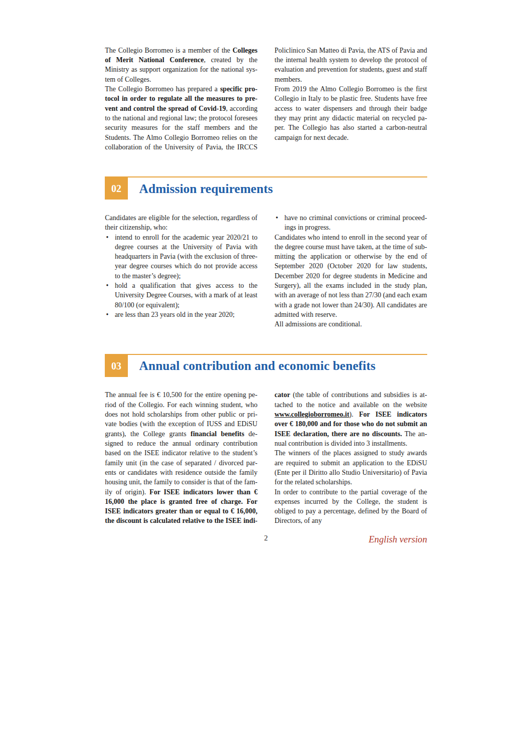The Collegio Borromeo is a member of the Colleges of Merit National Conference, created by the Ministry as support organization for the national system of Colleges.
The Collegio Borromeo has prepared a specific protocol in order to regulate all the measures to prevent and control the spread of Covid-19, according to the national and regional law; the protocol foresees security measures for the staff members and the Students. The Almo Collegio Borromeo relies on the collaboration of the University of Pavia, the IRCCS Policlinico San Matteo di Pavia, the ATS of Pavia and the internal health system to develop the protocol of evaluation and prevention for students, guest and staff members.
From 2019 the Almo Collegio Borromeo is the first Collegio in Italy to be plastic free. Students have free access to water dispensers and through their badge they may print any didactic material on recycled paper. The Collegio has also started a carbon-neutral campaign for next decade.
02
Admission requirements
Candidates are eligible for the selection, regardless of their citizenship, who:
intend to enroll for the academic year 2020/21 to degree courses at the University of Pavia with headquarters in Pavia (with the exclusion of three-year degree courses which do not provide access to the master’s degree);
hold a qualification that gives access to the University Degree Courses, with a mark of at least 80/100 (or equivalent);
are less than 23 years old in the year 2020;
have no criminal convictions or criminal proceedings in progress.
Candidates who intend to enroll in the second year of the degree course must have taken, at the time of submitting the application or otherwise by the end of September 2020 (October 2020 for law students, December 2020 for degree students in Medicine and Surgery), all the exams included in the study plan, with an average of not less than 27/30 (and each exam with a grade not lower than 24/30). All candidates are admitted with reserve.
All admissions are conditional.
03
Annual contribution and economic benefits
The annual fee is € 10,500 for the entire opening period of the Collegio. For each winning student, who does not hold scholarships from other public or private bodies (with the exception of IUSS and EDiSU grants), the College grants financial benefits designed to reduce the annual ordinary contribution based on the ISEE indicator relative to the student’s family unit (in the case of separated / divorced parents or candidates with residence outside the family housing unit, the family to consider is that of the family of origin). For ISEE indicators lower than € 16,000 the place is granted free of charge. For ISEE indicators greater than or equal to € 16,000, the discount is calculated relative to the ISEE indicator (the table of contributions and subsidies is attached to the notice and available on the website www.collegioborromeo.it). For ISEE indicators over € 180,000 and for those who do not submit an ISEE declaration, there are no discounts. The annual contribution is divided into 3 installments.
The winners of the places assigned to study awards are required to submit an application to the EDiSU (Ente per il Diritto allo Studio Universitario) of Pavia for the related scholarships.
In order to contribute to the partial coverage of the expenses incurred by the College, the student is obliged to pay a percentage, defined by the Board of Directors, of any
2
English version